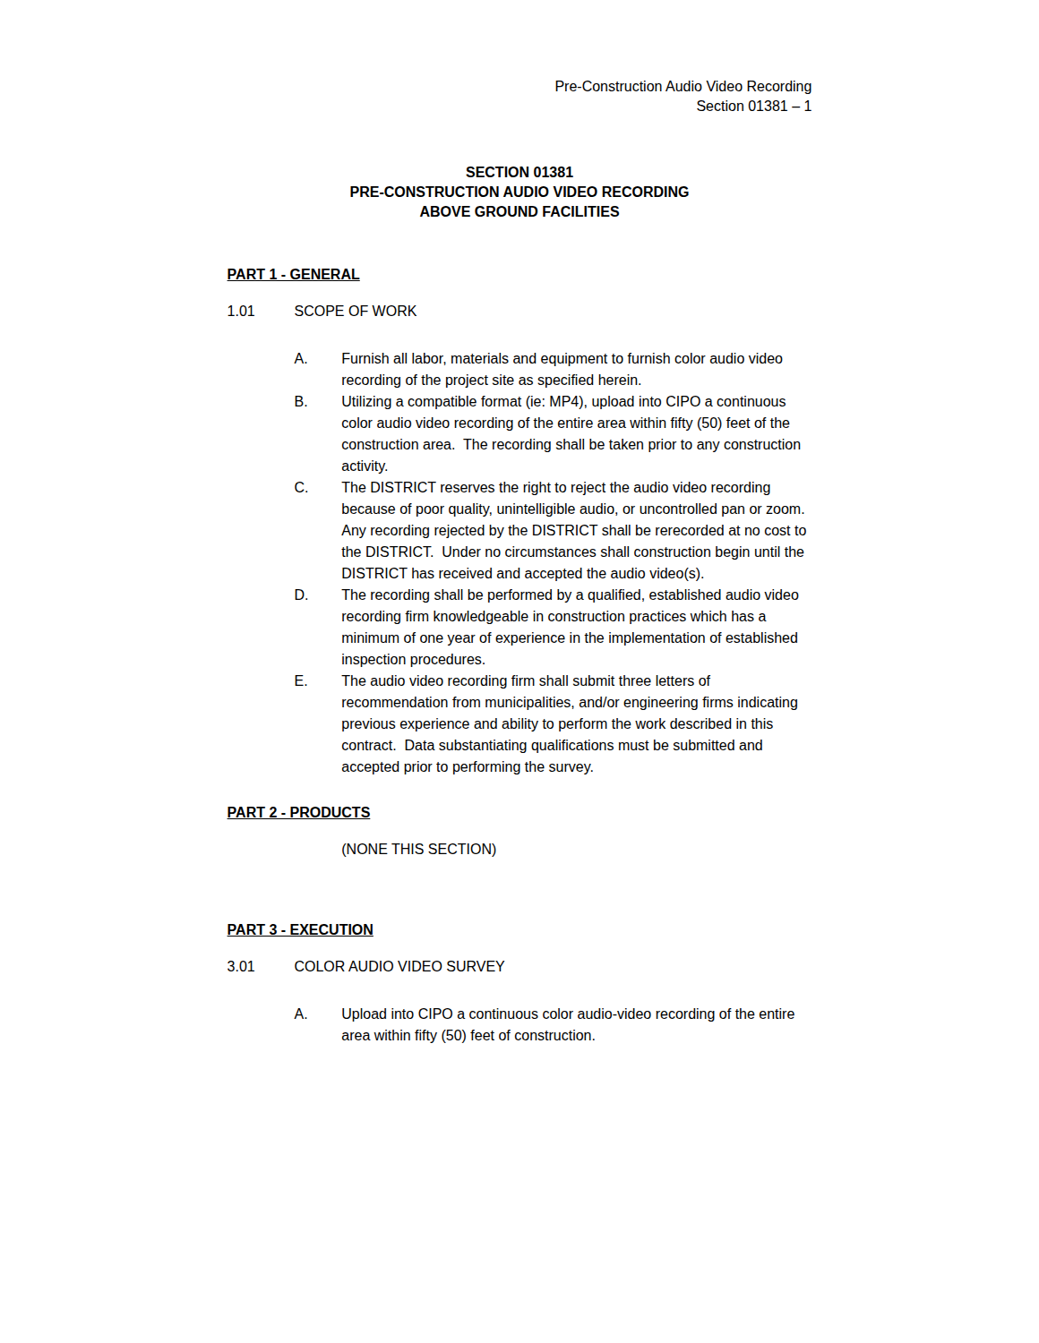Pre-Construction Audio Video Recording
Section 01381 – 1
SECTION 01381
PRE-CONSTRUCTION AUDIO VIDEO RECORDING
ABOVE GROUND FACILITIES
PART 1 - GENERAL
| 1.01 | SCOPE OF WORK |
| A. | Furnish all labor, materials and equipment to furnish color audio video recording of the project site as specified herein. |
| B. | Utilizing a compatible format (ie: MP4), upload into CIPO a continuous color audio video recording of the entire area within fifty (50) feet of the construction area. The recording shall be taken prior to any construction activity. |
| C. | The DISTRICT reserves the right to reject the audio video recording because of poor quality, unintelligible audio, or uncontrolled pan or zoom. Any recording rejected by the DISTRICT shall be rerecorded at no cost to the DISTRICT. Under no circumstances shall construction begin until the DISTRICT has received and accepted the audio video(s). |
| D. | The recording shall be performed by a qualified, established audio video recording firm knowledgeable in construction practices which has a minimum of one year of experience in the implementation of established inspection procedures. |
| E. | The audio video recording firm shall submit three letters of recommendation from municipalities, and/or engineering firms indicating previous experience and ability to perform the work described in this contract. Data substantiating qualifications must be submitted and accepted prior to performing the survey. |
PART 2 - PRODUCTS
(NONE THIS SECTION)
PART 3 - EXECUTION
| 3.01 | COLOR AUDIO VIDEO SURVEY |
| A. | Upload into CIPO a continuous color audio-video recording of the entire area within fifty (50) feet of construction. |